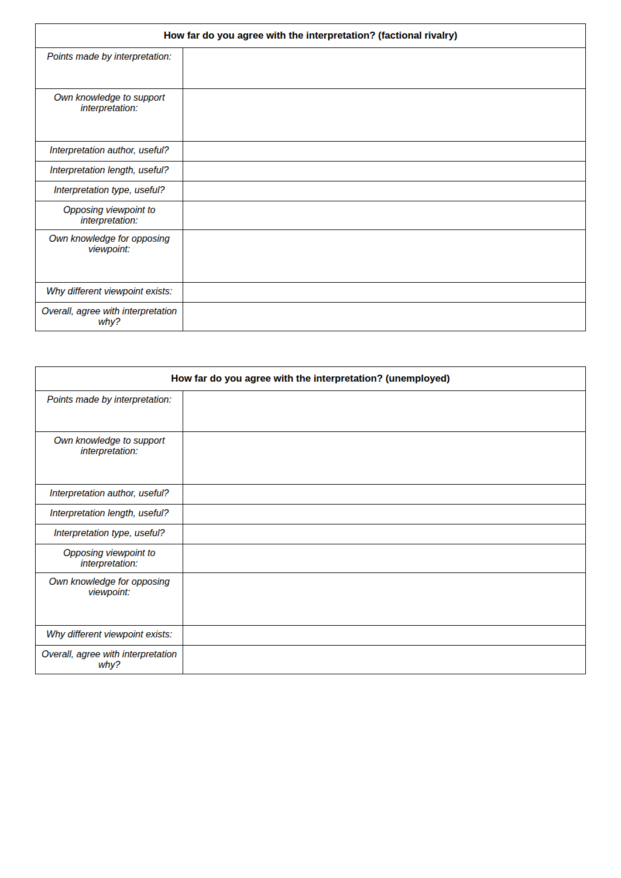How far do you agree with the interpretation? (factional rivalry)
| Points made by interpretation: | |
| Own knowledge to support interpretation: | |
| Interpretation author, useful? | |
| Interpretation length, useful? | |
| Interpretation type, useful? | |
| Opposing viewpoint to interpretation: | |
| Own knowledge for opposing viewpoint: | |
| Why different viewpoint exists: | |
| Overall, agree with interpretation why? | |
How far do you agree with the interpretation? (unemployed)
| Points made by interpretation: | |
| Own knowledge to support interpretation: | |
| Interpretation author, useful? | |
| Interpretation length, useful? | |
| Interpretation type, useful? | |
| Opposing viewpoint to interpretation: | |
| Own knowledge for opposing viewpoint: | |
| Why different viewpoint exists: | |
| Overall, agree with interpretation why? | |